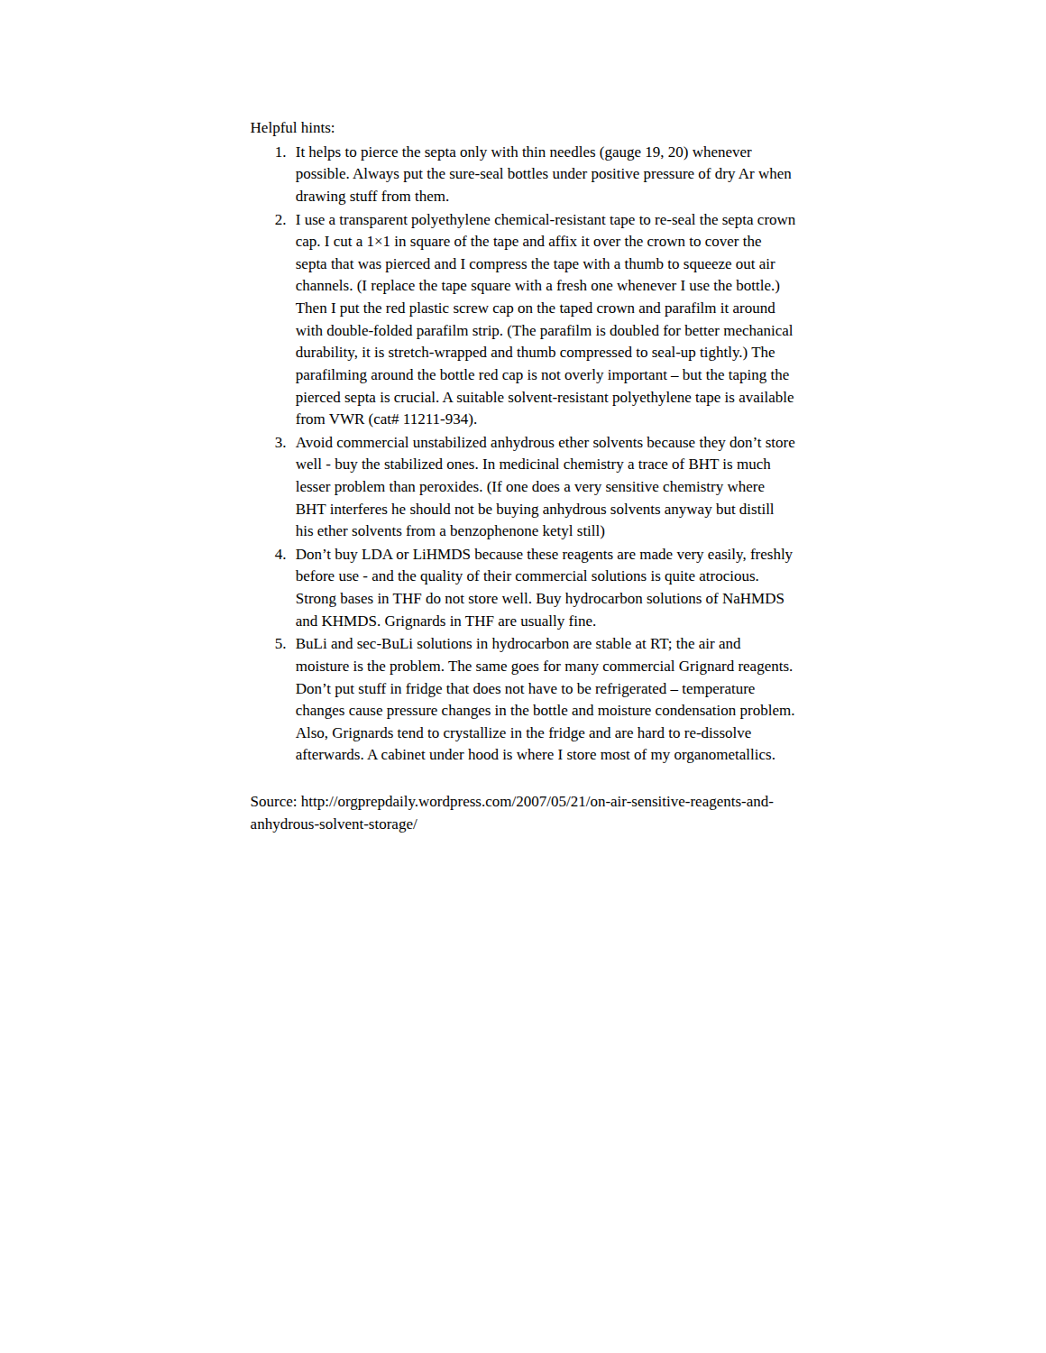Helpful hints:
It helps to pierce the septa only with thin needles (gauge 19, 20) whenever possible. Always put the sure-seal bottles under positive pressure of dry Ar when drawing stuff from them.
I use a transparent polyethylene chemical-resistant tape to re-seal the septa crown cap. I cut a 1×1 in square of the tape and affix it over the crown to cover the septa that was pierced and I compress the tape with a thumb to squeeze out air channels. (I replace the tape square with a fresh one whenever I use the bottle.) Then I put the red plastic screw cap on the taped crown and parafilm it around with double-folded parafilm strip. (The parafilm is doubled for better mechanical durability, it is stretch-wrapped and thumb compressed to seal-up tightly.) The parafilming around the bottle red cap is not overly important – but the taping the pierced septa is crucial. A suitable solvent-resistant polyethylene tape is available from VWR (cat# 11211-934).
Avoid commercial unstabilized anhydrous ether solvents because they don’t store well - buy the stabilized ones. In medicinal chemistry a trace of BHT is much lesser problem than peroxides. (If one does a very sensitive chemistry where BHT interferes he should not be buying anhydrous solvents anyway but distill his ether solvents from a benzophenone ketyl still)
Don’t buy LDA or LiHMDS because these reagents are made very easily, freshly before use - and the quality of their commercial solutions is quite atrocious. Strong bases in THF do not store well. Buy hydrocarbon solutions of NaHMDS and KHMDS. Grignards in THF are usually fine.
BuLi and sec-BuLi solutions in hydrocarbon are stable at RT; the air and moisture is the problem. The same goes for many commercial Grignard reagents. Don’t put stuff in fridge that does not have to be refrigerated – temperature changes cause pressure changes in the bottle and moisture condensation problem. Also, Grignards tend to crystallize in the fridge and are hard to re-dissolve afterwards. A cabinet under hood is where I store most of my organometallics.
Source: http://orgprepdaily.wordpress.com/2007/05/21/on-air-sensitive-reagents-and-anhydrous-solvent-storage/